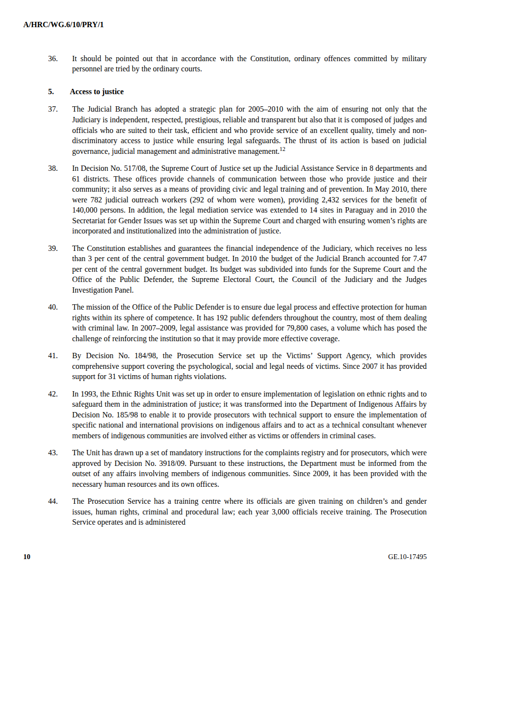A/HRC/WG.6/10/PRY/1
36. It should be pointed out that in accordance with the Constitution, ordinary offences committed by military personnel are tried by the ordinary courts.
5. Access to justice
37. The Judicial Branch has adopted a strategic plan for 2005–2010 with the aim of ensuring not only that the Judiciary is independent, respected, prestigious, reliable and transparent but also that it is composed of judges and officials who are suited to their task, efficient and who provide service of an excellent quality, timely and non-discriminatory access to justice while ensuring legal safeguards. The thrust of its action is based on judicial governance, judicial management and administrative management.12
38. In Decision No. 517/08, the Supreme Court of Justice set up the Judicial Assistance Service in 8 departments and 61 districts. These offices provide channels of communication between those who provide justice and their community; it also serves as a means of providing civic and legal training and of prevention. In May 2010, there were 782 judicial outreach workers (292 of whom were women), providing 2,432 services for the benefit of 140,000 persons. In addition, the legal mediation service was extended to 14 sites in Paraguay and in 2010 the Secretariat for Gender Issues was set up within the Supreme Court and charged with ensuring women’s rights are incorporated and institutionalized into the administration of justice.
39. The Constitution establishes and guarantees the financial independence of the Judiciary, which receives no less than 3 per cent of the central government budget. In 2010 the budget of the Judicial Branch accounted for 7.47 per cent of the central government budget. Its budget was subdivided into funds for the Supreme Court and the Office of the Public Defender, the Supreme Electoral Court, the Council of the Judiciary and the Judges Investigation Panel.
40. The mission of the Office of the Public Defender is to ensure due legal process and effective protection for human rights within its sphere of competence. It has 192 public defenders throughout the country, most of them dealing with criminal law. In 2007–2009, legal assistance was provided for 79,800 cases, a volume which has posed the challenge of reinforcing the institution so that it may provide more effective coverage.
41. By Decision No. 184/98, the Prosecution Service set up the Victims’ Support Agency, which provides comprehensive support covering the psychological, social and legal needs of victims. Since 2007 it has provided support for 31 victims of human rights violations.
42. In 1993, the Ethnic Rights Unit was set up in order to ensure implementation of legislation on ethnic rights and to safeguard them in the administration of justice; it was transformed into the Department of Indigenous Affairs by Decision No. 185/98 to enable it to provide prosecutors with technical support to ensure the implementation of specific national and international provisions on indigenous affairs and to act as a technical consultant whenever members of indigenous communities are involved either as victims or offenders in criminal cases.
43. The Unit has drawn up a set of mandatory instructions for the complaints registry and for prosecutors, which were approved by Decision No. 3918/09. Pursuant to these instructions, the Department must be informed from the outset of any affairs involving members of indigenous communities. Since 2009, it has been provided with the necessary human resources and its own offices.
44. The Prosecution Service has a training centre where its officials are given training on children’s and gender issues, human rights, criminal and procedural law; each year 3,000 officials receive training. The Prosecution Service operates and is administered
10 GE.10-17495